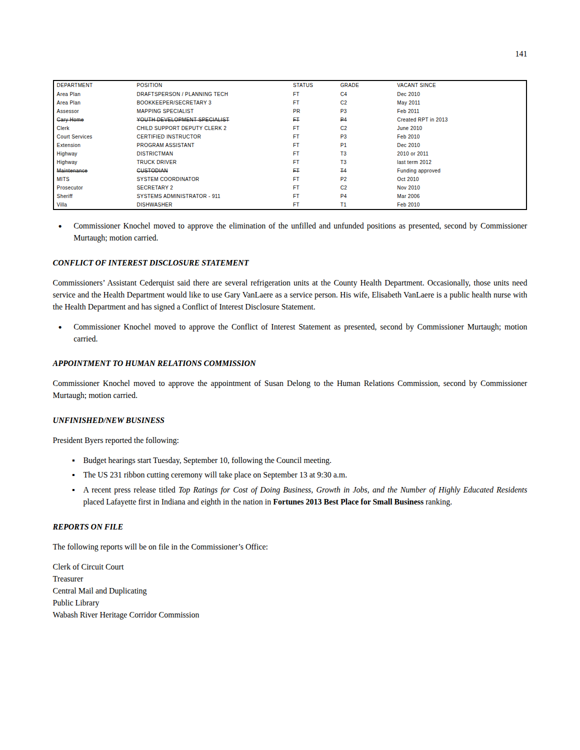141
| DEPARTMENT | POSITION | STATUS | GRADE | VACANT SINCE |
| --- | --- | --- | --- | --- |
| Area Plan | DRAFTSPERSON / PLANNING TECH | FT | C4 | Dec 2010 |
| Area Plan | BOOKKEEPER/SECRETARY 3 | FT | C2 | May 2011 |
| Assessor | MAPPING SPECIALIST | PR | P3 | Feb 2011 |
| Cary Home | YOUTH DEVELOPMENT SPECIALIST | FT | P4 | Created RPT in 2013 |
| Clerk | CHILD SUPPORT DEPUTY CLERK 2 | FT | C2 | June 2010 |
| Court Services | CERTIFIED INSTRUCTOR | FT | P3 | Feb 2010 |
| Extension | PROGRAM ASSISTANT | FT | P1 | Dec 2010 |
| Highway | DISTRICTMAN | FT | T3 | 2010 or 2011 |
| Highway | TRUCK DRIVER | FT | T3 | last term 2012 |
| Maintenance | CUSTODIAN | FT | T4 | Funding approved |
| MITS | SYSTEM COORDINATOR | FT | P2 | Oct 2010 |
| Prosecutor | SECRETARY 2 | FT | C2 | Nov 2010 |
| Sheriff | SYSTEMS ADMINISTRATOR - 911 | FT | P4 | Mar 2006 |
| Villa | DISHWASHER | FT | T1 | Feb 2010 |
Commissioner Knochel moved to approve the elimination of the unfilled and unfunded positions as presented, second by Commissioner Murtaugh; motion carried.
CONFLICT OF INTEREST DISCLOSURE STATEMENT
Commissioners’ Assistant Cederquist said there are several refrigeration units at the County Health Department. Occasionally, those units need service and the Health Department would like to use Gary VanLaere as a service person. His wife, Elisabeth VanLaere is a public health nurse with the Health Department and has signed a Conflict of Interest Disclosure Statement.
Commissioner Knochel moved to approve the Conflict of Interest Statement as presented, second by Commissioner Murtaugh; motion carried.
APPOINTMENT TO HUMAN RELATIONS COMMISSION
Commissioner Knochel moved to approve the appointment of Susan Delong to the Human Relations Commission, second by Commissioner Murtaugh; motion carried.
UNFINISHED/NEW BUSINESS
President Byers reported the following:
Budget hearings start Tuesday, September 10, following the Council meeting.
The US 231 ribbon cutting ceremony will take place on September 13 at 9:30 a.m.
A recent press release titled Top Ratings for Cost of Doing Business, Growth in Jobs, and the Number of Highly Educated Residents placed Lafayette first in Indiana and eighth in the nation in Fortunes 2013 Best Place for Small Business ranking.
REPORTS ON FILE
The following reports will be on file in the Commissioner’s Office:
Clerk of Circuit Court
Treasurer
Central Mail and Duplicating
Public Library
Wabash River Heritage Corridor Commission